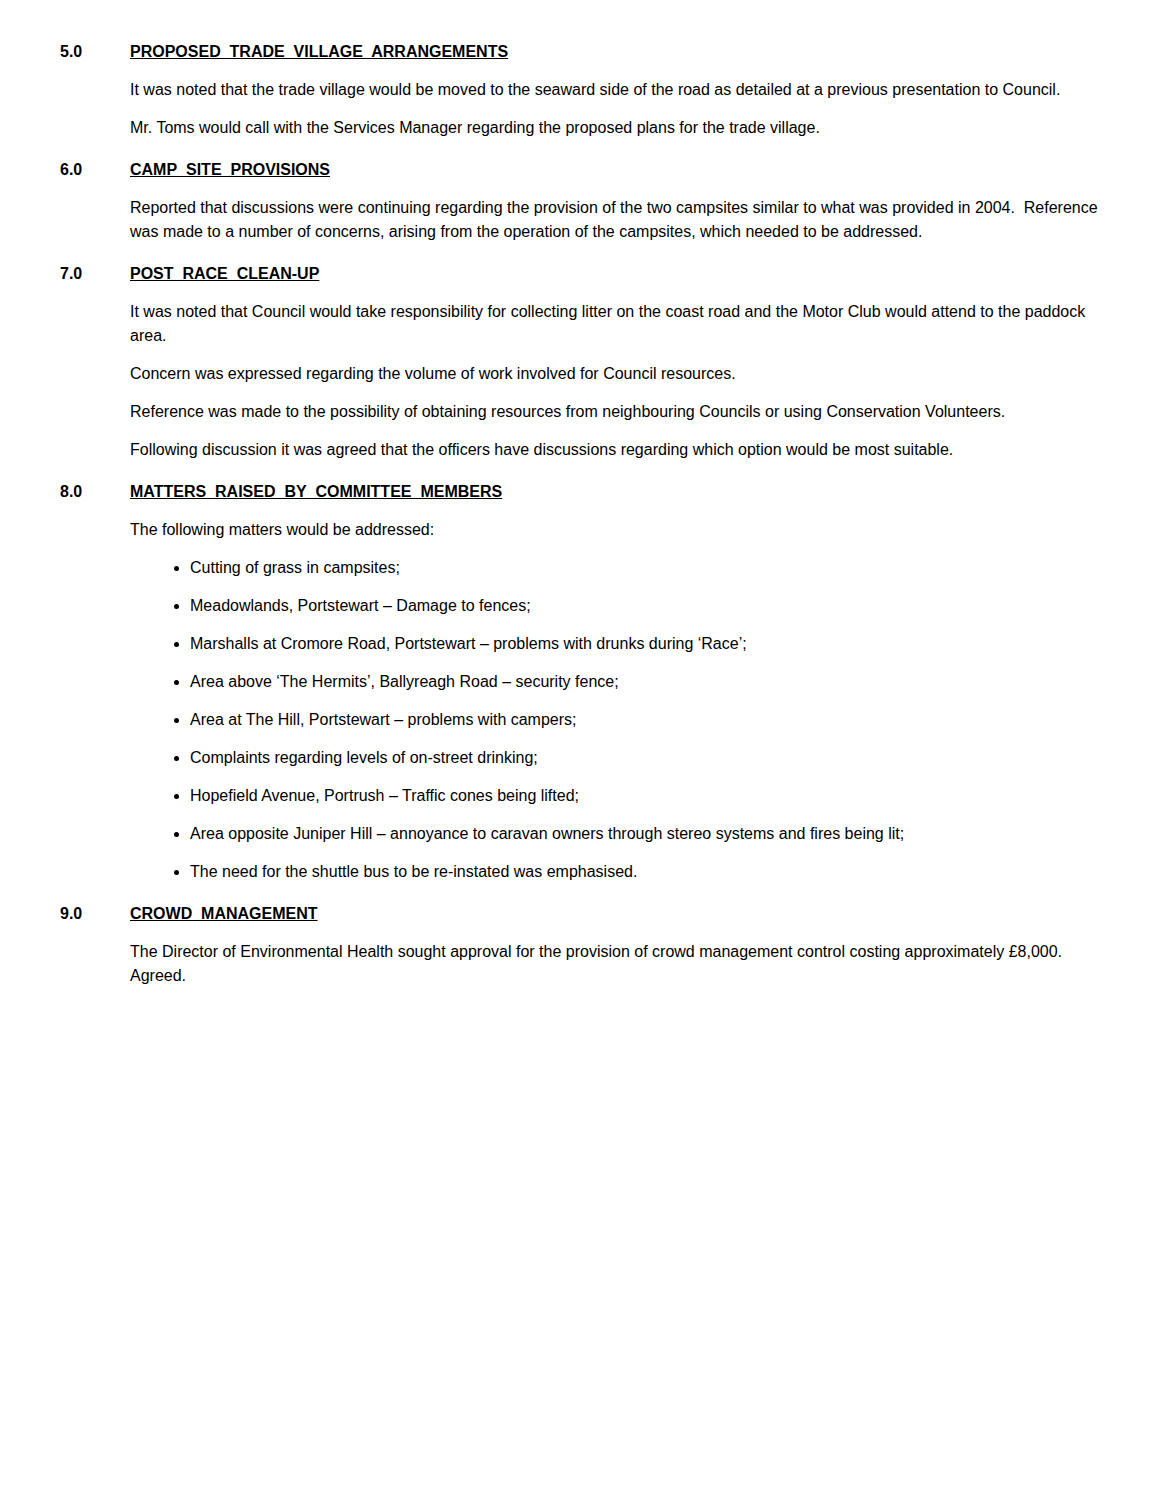5.0
PROPOSED TRADE VILLAGE ARRANGEMENTS
It was noted that the trade village would be moved to the seaward side of the road as detailed at a previous presentation to Council.
Mr. Toms would call with the Services Manager regarding the proposed plans for the trade village.
6.0
CAMP SITE PROVISIONS
Reported that discussions were continuing regarding the provision of the two campsites similar to what was provided in 2004. Reference was made to a number of concerns, arising from the operation of the campsites, which needed to be addressed.
7.0
POST RACE CLEAN-UP
It was noted that Council would take responsibility for collecting litter on the coast road and the Motor Club would attend to the paddock area.
Concern was expressed regarding the volume of work involved for Council resources.
Reference was made to the possibility of obtaining resources from neighbouring Councils or using Conservation Volunteers.
Following discussion it was agreed that the officers have discussions regarding which option would be most suitable.
8.0
MATTERS RAISED BY COMMITTEE MEMBERS
The following matters would be addressed:
Cutting of grass in campsites;
Meadowlands, Portstewart – Damage to fences;
Marshalls at Cromore Road, Portstewart – problems with drunks during ‘Race’;
Area above ‘The Hermits’, Ballyreagh Road – security fence;
Area at The Hill, Portstewart – problems with campers;
Complaints regarding levels of on-street drinking;
Hopefield Avenue, Portrush – Traffic cones being lifted;
Area opposite Juniper Hill – annoyance to caravan owners through stereo systems and fires being lit;
The need for the shuttle bus to be re-instated was emphasised.
9.0
CROWD MANAGEMENT
The Director of Environmental Health sought approval for the provision of crowd management control costing approximately £8,000. Agreed.